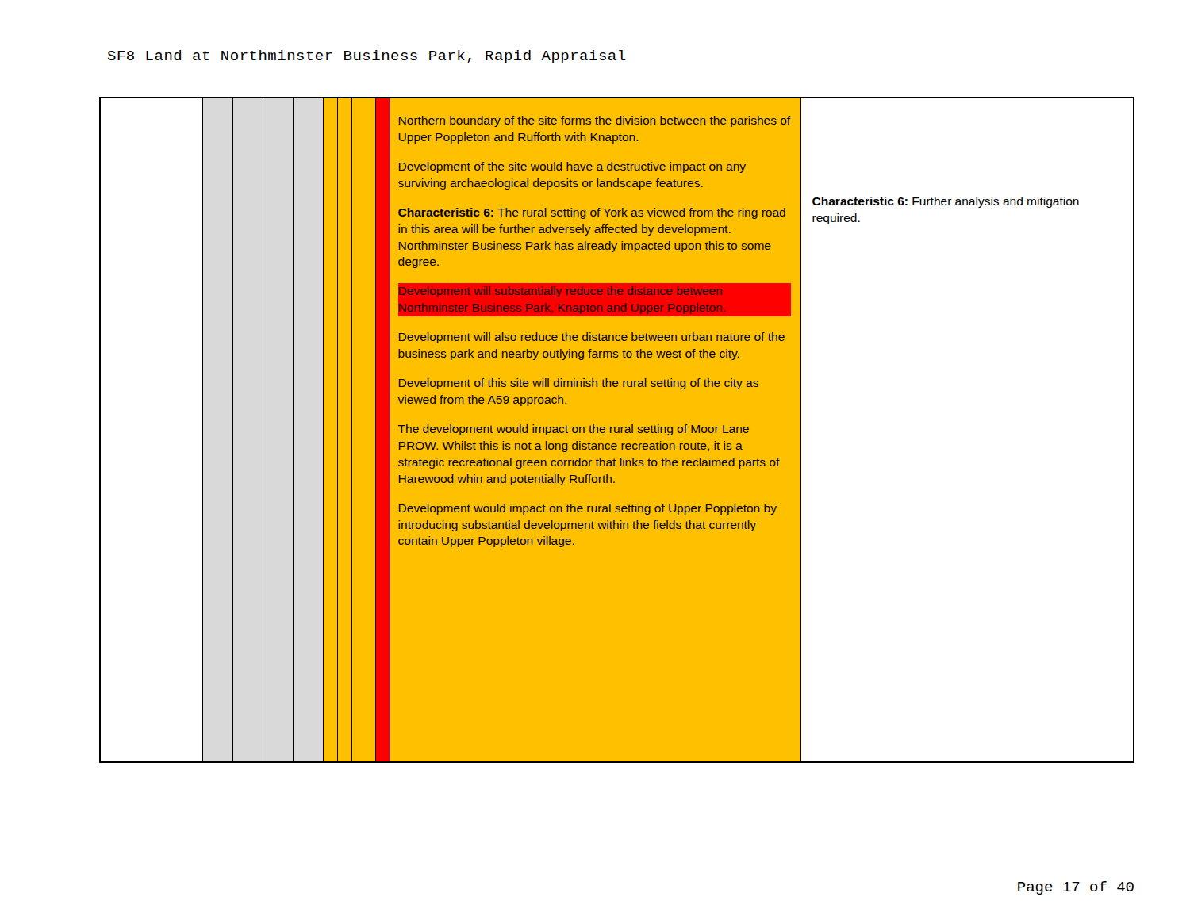SF8 Land at Northminster Business Park, Rapid Appraisal
Northern boundary of the site forms the division between the parishes of Upper Poppleton and Rufforth with Knapton.
Development of the site would have a destructive impact on any surviving archaeological deposits or landscape features.
Characteristic 6: The rural setting of York as viewed from the ring road in this area will be further adversely affected by development. Northminster Business Park has already impacted upon this to some degree.
Development will substantially reduce the distance between Northminster Business Park, Knapton and Upper Poppleton.
Development will also reduce the distance between urban nature of the business park and nearby outlying farms to the west of the city.
Development of this site will diminish the rural setting of the city as viewed from the A59 approach.
The development would impact on the rural setting of Moor Lane PROW. Whilst this is not a long distance recreation route, it is a strategic recreational green corridor that links to the reclaimed parts of Harewood whin and potentially Rufforth.
Development would impact on the rural setting of Upper Poppleton by introducing substantial development within the fields that currently contain Upper Poppleton village.
Characteristic 6: Further analysis and mitigation required.
Page 17 of 40